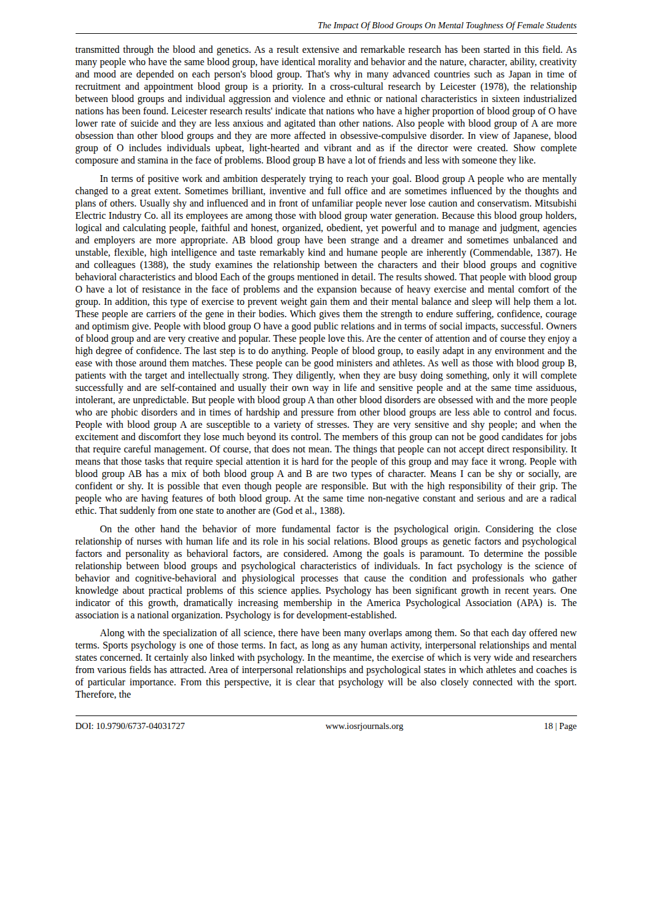The Impact Of Blood Groups On Mental Toughness Of Female Students
transmitted through the blood and genetics. As a result extensive and remarkable research has been started in this field. As many people who have the same blood group, have identical morality and behavior and the nature, character, ability, creativity and mood are depended on each person's blood group. That's why in many advanced countries such as Japan in time of recruitment and appointment blood group is a priority. In a cross-cultural research by Leicester (1978), the relationship between blood groups and individual aggression and violence and ethnic or national characteristics in sixteen industrialized nations has been found. Leicester research results' indicate that nations who have a higher proportion of blood group of O have lower rate of suicide and they are less anxious and agitated than other nations. Also people with blood group of A are more obsession than other blood groups and they are more affected in obsessive-compulsive disorder. In view of Japanese, blood group of O includes individuals upbeat, light-hearted and vibrant and as if the director were created. Show complete composure and stamina in the face of problems. Blood group B have a lot of friends and less with someone they like.
In terms of positive work and ambition desperately trying to reach your goal. Blood group A people who are mentally changed to a great extent. Sometimes brilliant, inventive and full office and are sometimes influenced by the thoughts and plans of others. Usually shy and influenced and in front of unfamiliar people never lose caution and conservatism. Mitsubishi Electric Industry Co. all its employees are among those with blood group water generation. Because this blood group holders, logical and calculating people, faithful and honest, organized, obedient, yet powerful and to manage and judgment, agencies and employers are more appropriate. AB blood group have been strange and a dreamer and sometimes unbalanced and unstable, flexible, high intelligence and taste remarkably kind and humane people are inherently (Commendable, 1387). He and colleagues (1388), the study examines the relationship between the characters and their blood groups and cognitive behavioral characteristics and blood Each of the groups mentioned in detail. The results showed. That people with blood group O have a lot of resistance in the face of problems and the expansion because of heavy exercise and mental comfort of the group. In addition, this type of exercise to prevent weight gain them and their mental balance and sleep will help them a lot. These people are carriers of the gene in their bodies. Which gives them the strength to endure suffering, confidence, courage and optimism give. People with blood group O have a good public relations and in terms of social impacts, successful. Owners of blood group and are very creative and popular. These people love this. Are the center of attention and of course they enjoy a high degree of confidence. The last step is to do anything. People of blood group, to easily adapt in any environment and the ease with those around them matches. These people can be good ministers and athletes. As well as those with blood group B, patients with the target and intellectually strong. They diligently, when they are busy doing something, only it will complete successfully and are self-contained and usually their own way in life and sensitive people and at the same time assiduous, intolerant, are unpredictable. But people with blood group A than other blood disorders are obsessed with and the more people who are phobic disorders and in times of hardship and pressure from other blood groups are less able to control and focus. People with blood group A are susceptible to a variety of stresses. They are very sensitive and shy people; and when the excitement and discomfort they lose much beyond its control. The members of this group can not be good candidates for jobs that require careful management. Of course, that does not mean. The things that people can not accept direct responsibility. It means that those tasks that require special attention it is hard for the people of this group and may face it wrong. People with blood group AB has a mix of both blood group A and B are two types of character. Means I can be shy or socially, are confident or shy. It is possible that even though people are responsible. But with the high responsibility of their grip. The people who are having features of both blood group. At the same time non-negative constant and serious and are a radical ethic. That suddenly from one state to another are (God et al., 1388).
On the other hand the behavior of more fundamental factor is the psychological origin. Considering the close relationship of nurses with human life and its role in his social relations. Blood groups as genetic factors and psychological factors and personality as behavioral factors, are considered. Among the goals is paramount. To determine the possible relationship between blood groups and psychological characteristics of individuals. In fact psychology is the science of behavior and cognitive-behavioral and physiological processes that cause the condition and professionals who gather knowledge about practical problems of this science applies. Psychology has been significant growth in recent years. One indicator of this growth, dramatically increasing membership in the America Psychological Association (APA) is. The association is a national organization. Psychology is for development-established.
Along with the specialization of all science, there have been many overlaps among them. So that each day offered new terms. Sports psychology is one of those terms. In fact, as long as any human activity, interpersonal relationships and mental states concerned. It certainly also linked with psychology. In the meantime, the exercise of which is very wide and researchers from various fields has attracted. Area of interpersonal relationships and psychological states in which athletes and coaches is of particular importance. From this perspective, it is clear that psychology will be also closely connected with the sport. Therefore, the
DOI: 10.9790/6737-04031727 www.iosrjournals.org 18 | Page